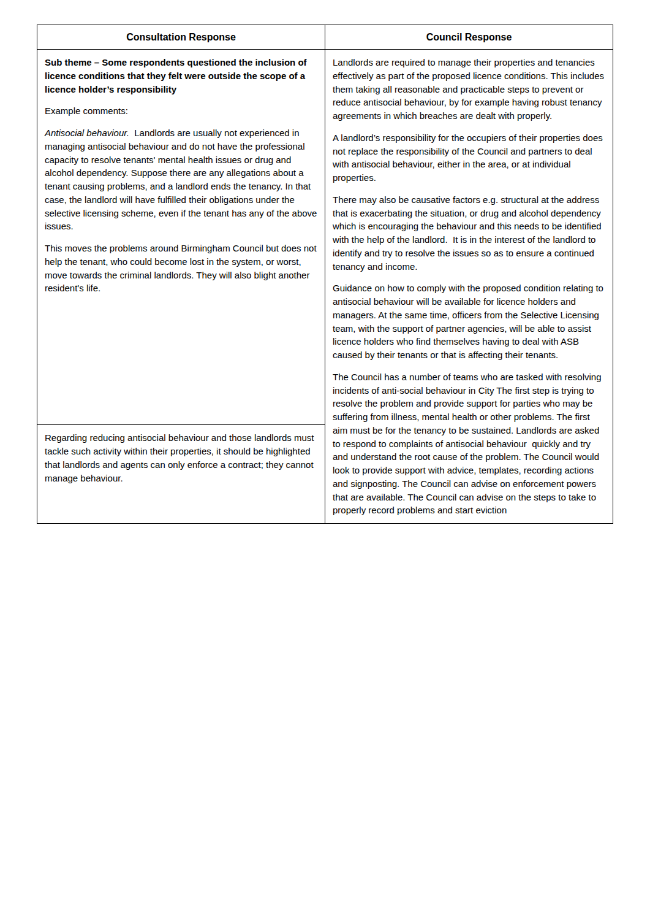| Consultation Response | Council Response |
| --- | --- |
| Sub theme – Some respondents questioned the inclusion of licence conditions that they felt were outside the scope of a licence holder’s responsibility Example comments: Antisocial behaviour. Landlords are usually not experienced in managing antisocial behaviour and do not have the professional capacity to resolve tenants' mental health issues or drug and alcohol dependency. Suppose there are any allegations about a tenant causing problems, and a landlord ends the tenancy. In that case, the landlord will have fulfilled their obligations under the selective licensing scheme, even if the tenant has any of the above issues. This moves the problems around Birmingham Council but does not help the tenant, who could become lost in the system, or worst, move towards the criminal landlords. They will also blight another resident's life. | Landlords are required to manage their properties and tenancies effectively as part of the proposed licence conditions. This includes them taking all reasonable and practicable steps to prevent or reduce antisocial behaviour, by for example having robust tenancy agreements in which breaches are dealt with properly. A landlord’s responsibility for the occupiers of their properties does not replace the responsibility of the Council and partners to deal with antisocial behaviour, either in the area, or at individual properties. There may also be causative factors e.g. structural at the address that is exacerbating the situation, or drug and alcohol dependency which is encouraging the behaviour and this needs to be identified with the help of the landlord. It is in the interest of the landlord to identify and try to resolve the issues so as to ensure a continued tenancy and income. Guidance on how to comply with the proposed condition relating to antisocial behaviour will be available for licence holders and managers. At the same time, officers from the Selective Licensing team, with the support of partner agencies, will be able to assist licence holders who find themselves having to deal with ASB caused by their tenants or that is affecting their tenants. The Council has a number of teams who are tasked with resolving incidents of anti-social behaviour in City The first step is trying to resolve the problem and provide support for parties who may be suffering from illness, mental health or other problems. The first aim must be for the tenancy to be sustained. Landlords are asked to respond to complaints of antisocial behaviour quickly and try and understand the root cause of the problem. The Council would look to provide support with advice, templates, recording actions and signposting. The Council can advise on enforcement powers that are available. The Council can advise on the steps to take to properly record problems and start eviction |
| Regarding reducing antisocial behaviour and those landlords must tackle such activity within their properties, it should be highlighted that landlords and agents can only enforce a contract; they cannot manage behaviour. |